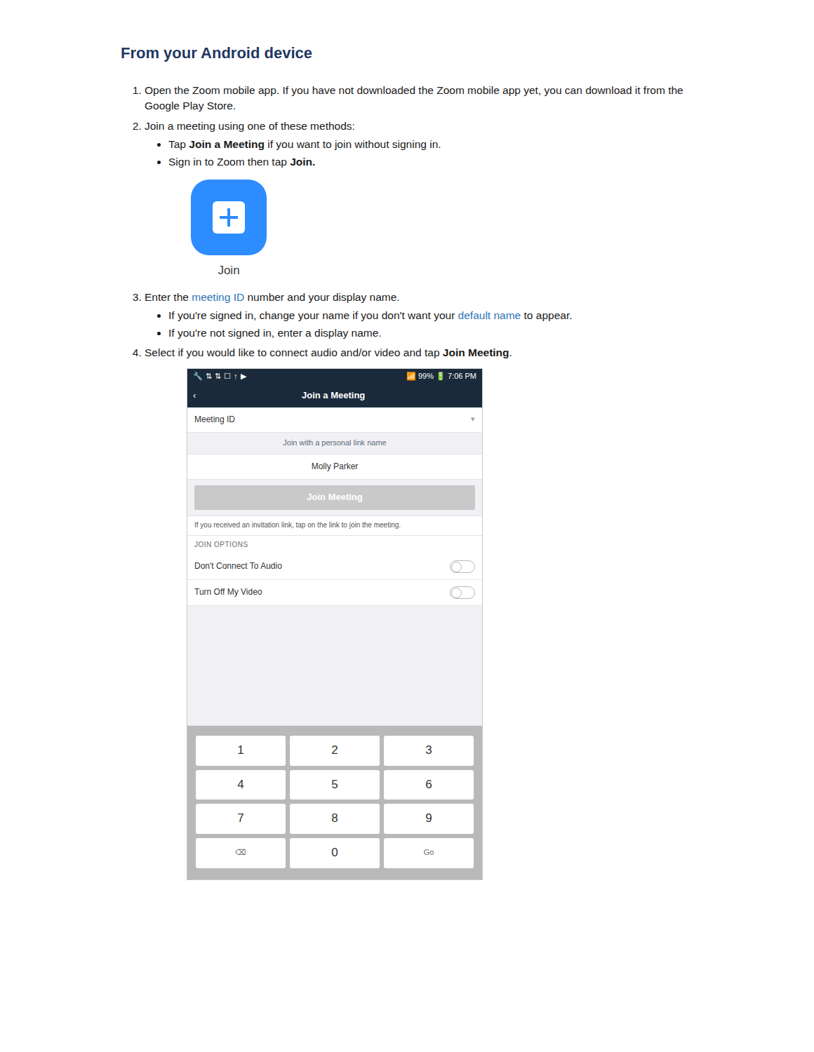From your Android device
Open the Zoom mobile app. If you have not downloaded the Zoom mobile app yet, you can download it from the Google Play Store.
Join a meeting using one of these methods:
Tap Join a Meeting if you want to join without signing in.
Sign in to Zoom then tap Join.
Join
Enter the meeting ID number and your display name.
If you're signed in, change your name if you don't want your default name to appear.
If you're not signed in, enter a display name.
Select if you would like to connect audio and/or video and tap Join Meeting.
🔧⇅⇅☐↑▶ 📶 99% 🔋 7:06 PM
‹ Join a Meeting
Meeting ID ▾
Join with a personal link name
Molly Parker
Join Meeting
If you received an invitation link, tap on the link to join the meeting.
JOIN OPTIONS
Don't Connect To Audio
Turn Off My Video
| 1 | 2 | 3 |
| 4 | 5 | 6 |
| 7 | 8 | 9 |
| ⌫ | 0 | Go |